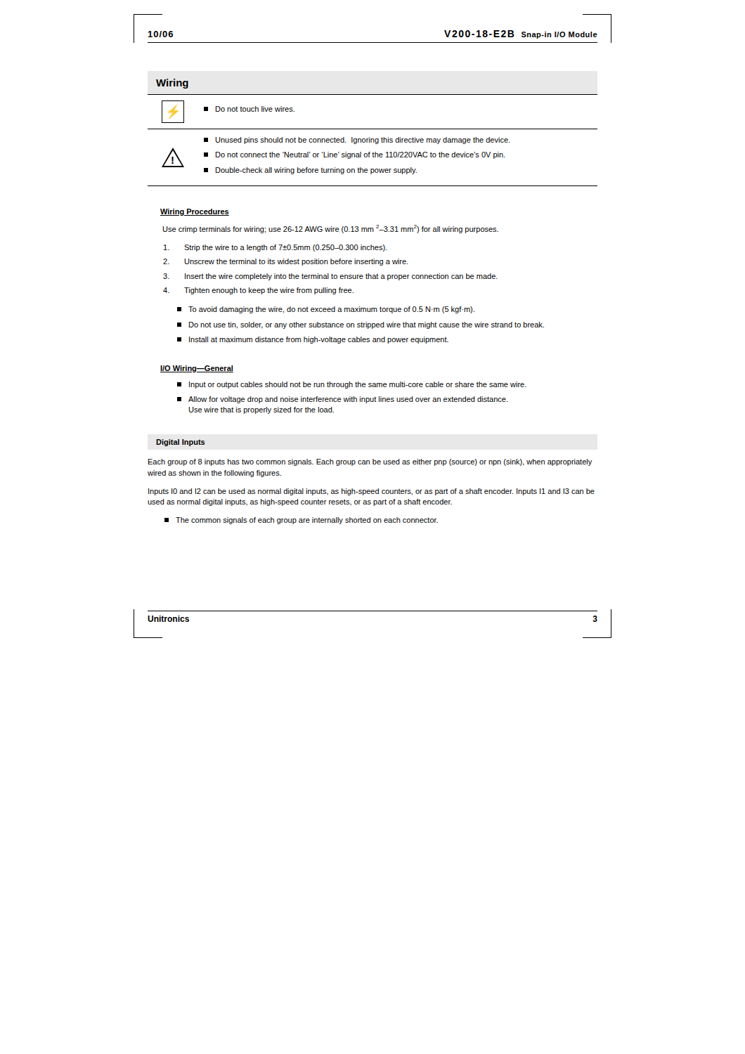10/06
V200-18-E2B Snap-in I/O Module
Wiring
| ⚡ | Do not touch live wires. |
| ! | Unused pins should not be connected. Ignoring this directive may damage the device. Do not connect the ‘Neutral’ or ‘Line’ signal of the 110/220VAC to the device’s 0V pin. Double-check all wiring before turning on the power supply. |
Wiring Procedures
Use crimp terminals for wiring; use 26-12 AWG wire (0.13 mm 2–3.31 mm2) for all wiring purposes.
Strip the wire to a length of 7±0.5mm (0.250–0.300 inches).
Unscrew the terminal to its widest position before inserting a wire.
Insert the wire completely into the terminal to ensure that a proper connection can be made.
Tighten enough to keep the wire from pulling free.
To avoid damaging the wire, do not exceed a maximum torque of 0.5 N·m (5 kgf·m).
Do not use tin, solder, or any other substance on stripped wire that might cause the wire strand to break.
Install at maximum distance from high-voltage cables and power equipment.
I/O Wiring—General
Input or output cables should not be run through the same multi-core cable or share the same wire.
Allow for voltage drop and noise interference with input lines used over an extended distance.
Use wire that is properly sized for the load.
Digital Inputs
Each group of 8 inputs has two common signals. Each group can be used as either pnp (source) or npn (sink), when appropriately wired as shown in the following figures.
Inputs I0 and I2 can be used as normal digital inputs, as high-speed counters, or as part of a shaft encoder. Inputs I1 and I3 can be used as normal digital inputs, as high-speed counter resets, or as part of a shaft encoder.
The common signals of each group are internally shorted on each connector.
Unitronics
3